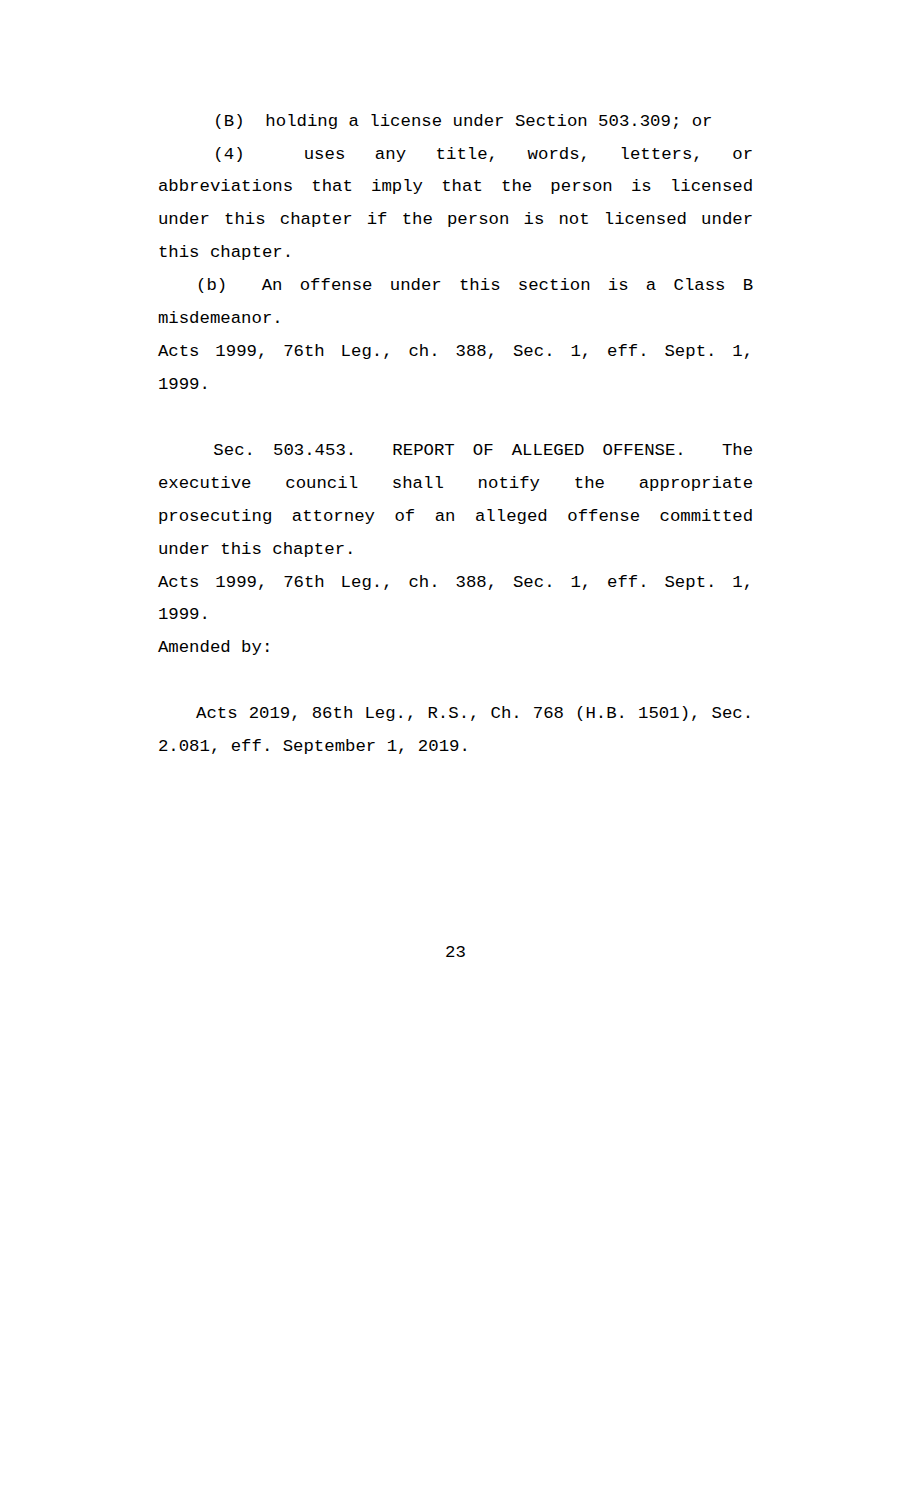(B) holding a license under Section 503.309; or
(4) uses any title, words, letters, or abbreviations that imply that the person is licensed under this chapter if the person is not licensed under this chapter.
(b) An offense under this section is a Class B misdemeanor.
Acts 1999, 76th Leg., ch. 388, Sec. 1, eff. Sept. 1, 1999.
Sec. 503.453. REPORT OF ALLEGED OFFENSE. The executive council shall notify the appropriate prosecuting attorney of an alleged offense committed under this chapter.
Acts 1999, 76th Leg., ch. 388, Sec. 1, eff. Sept. 1, 1999.
Amended by:
Acts 2019, 86th Leg., R.S., Ch. 768 (H.B. 1501), Sec. 2.081, eff. September 1, 2019.
23